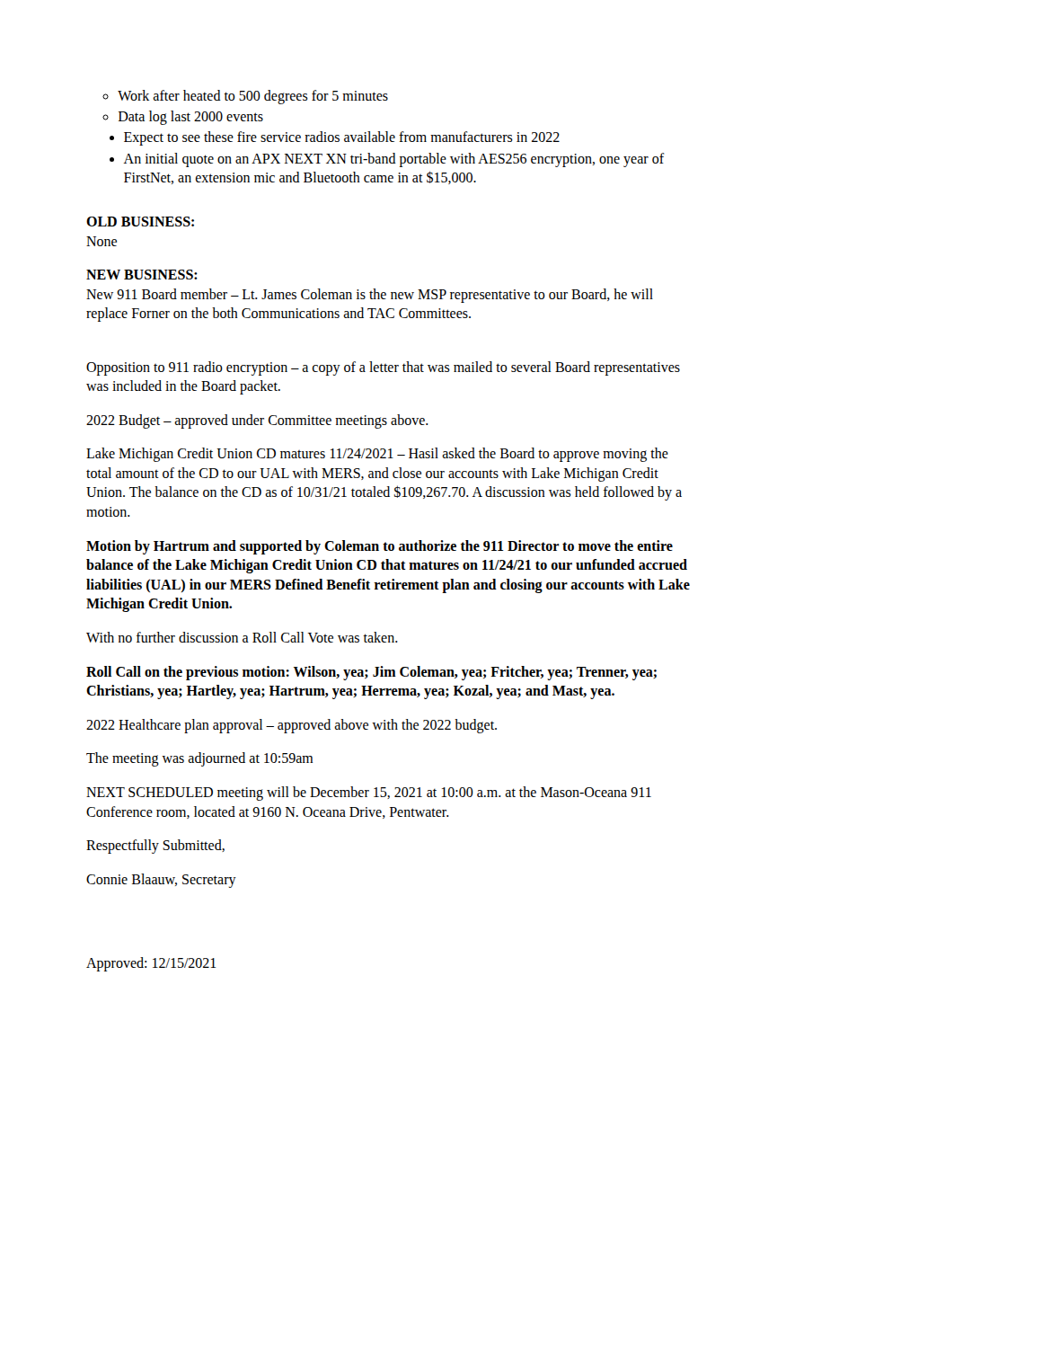Work after heated to 500 degrees for 5 minutes
Data log last 2000 events
Expect to see these fire service radios available from manufacturers in 2022
An initial quote on an APX NEXT XN tri-band portable with AES256 encryption, one year of FirstNet, an extension mic and Bluetooth came in at $15,000.
OLD BUSINESS:
None
NEW BUSINESS:
New 911 Board member – Lt. James Coleman is the new MSP representative to our Board, he will replace Forner on the both Communications and TAC Committees.
Opposition to 911 radio encryption – a copy of a letter that was mailed to several Board representatives was included in the Board packet.
2022 Budget – approved under Committee meetings above.
Lake Michigan Credit Union CD matures 11/24/2021 – Hasil asked the Board to approve moving the total amount of the CD to our UAL with MERS, and close our accounts with Lake Michigan Credit Union. The balance on the CD as of 10/31/21 totaled $109,267.70. A discussion was held followed by a motion.
Motion by Hartrum and supported by Coleman to authorize the 911 Director to move the entire balance of the Lake Michigan Credit Union CD that matures on 11/24/21 to our unfunded accrued liabilities (UAL) in our MERS Defined Benefit retirement plan and closing our accounts with Lake Michigan Credit Union.
With no further discussion a Roll Call Vote was taken.
Roll Call on the previous motion: Wilson, yea; Jim Coleman, yea; Fritcher, yea; Trenner, yea; Christians, yea; Hartley, yea; Hartrum, yea; Herrema, yea; Kozal, yea; and Mast, yea.
2022 Healthcare plan approval – approved above with the 2022 budget.
The meeting was adjourned at 10:59am
NEXT SCHEDULED meeting will be December 15, 2021 at 10:00 a.m. at the Mason-Oceana 911 Conference room, located at 9160 N. Oceana Drive, Pentwater.
Respectfully Submitted,
Connie Blaauw, Secretary
Approved: 12/15/2021